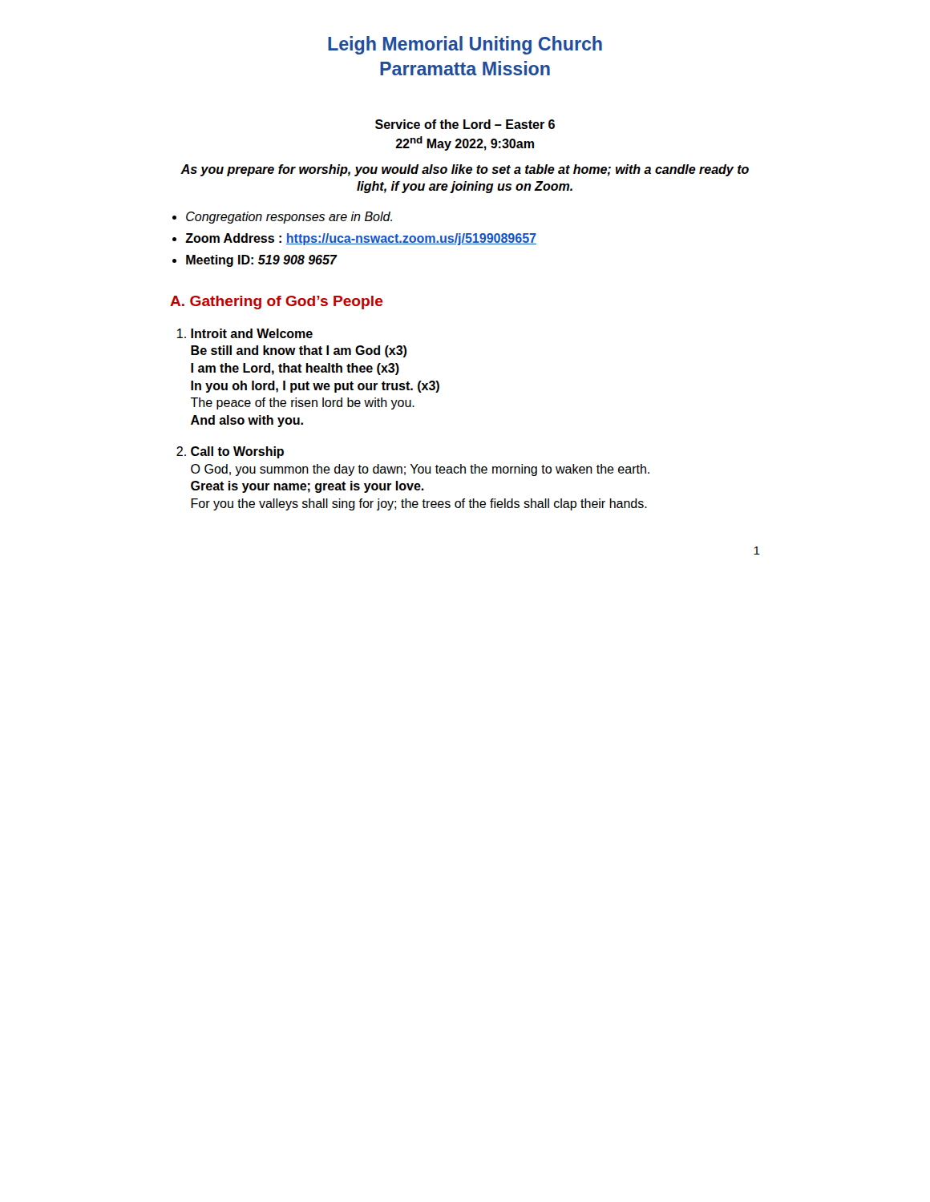Leigh Memorial Uniting Church
Parramatta Mission
Service of the Lord – Easter 6
22nd May 2022, 9:30am
As you prepare for worship, you would also like to set a table at home; with a candle ready to light, if you are joining us on Zoom.
Congregation responses are in Bold.
Zoom Address : https://uca-nswact.zoom.us/j/5199089657
Meeting ID: 519 908 9657
A. Gathering of God’s People
Introit and Welcome
Be still and know that I am God (x3)
I am the Lord, that health thee (x3)
In you oh lord, I put we put our trust. (x3)
The peace of the risen lord be with you.
And also with you.
Call to Worship
O God, you summon the day to dawn; You teach the morning to waken the earth.
Great is your name; great is your love.
For you the valleys shall sing for joy; the trees of the fields shall clap their hands.
1